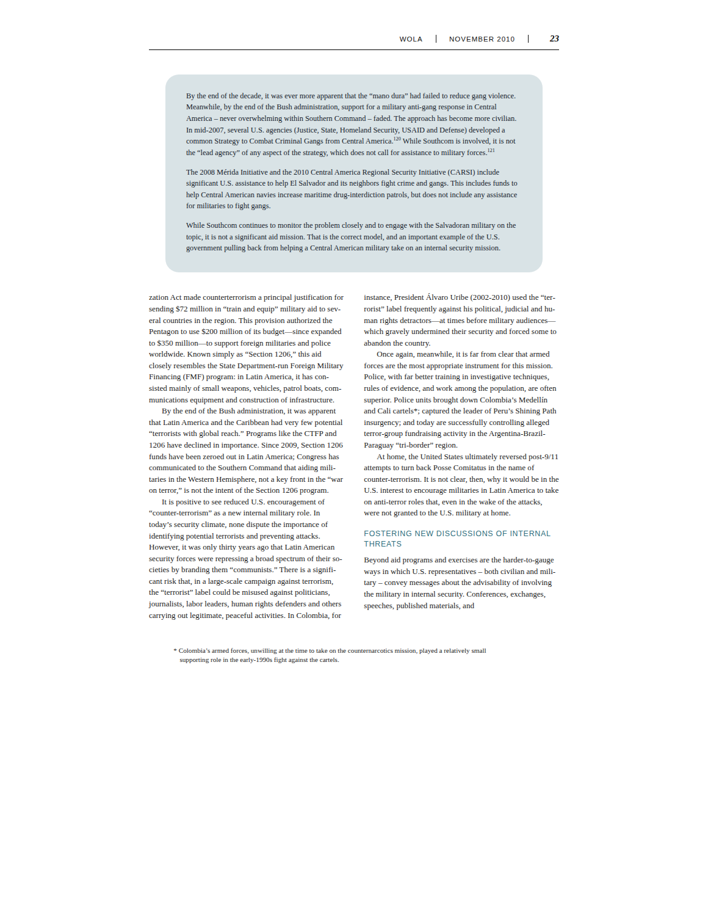WOLA November 2010 23
By the end of the decade, it was ever more apparent that the “mano dura” had failed to reduce gang violence. Meanwhile, by the end of the Bush administration, support for a military anti-gang response in Central America – never overwhelming within Southern Command – faded. The approach has become more civilian. In mid-2007, several U.S. agencies (Justice, State, Homeland Security, USAID and Defense) developed a common Strategy to Combat Criminal Gangs from Central America.120 While Southcom is involved, it is not the “lead agency” of any aspect of the strategy, which does not call for assistance to military forces.121
The 2008 Mérida Initiative and the 2010 Central America Regional Security Initiative (CARSI) include significant U.S. assistance to help El Salvador and its neighbors fight crime and gangs. This includes funds to help Central American navies increase maritime drug-interdiction patrols, but does not include any assistance for militaries to fight gangs.
While Southcom continues to monitor the problem closely and to engage with the Salvadoran military on the topic, it is not a significant aid mission. That is the correct model, and an important example of the U.S. government pulling back from helping a Central American military take on an internal security mission.
zation Act made counterterrorism a principal justification for sending $72 million in “train and equip” military aid to several countries in the region. This provision authorized the Pentagon to use $200 million of its budget—since expanded to $350 million—to support foreign militaries and police worldwide. Known simply as “Section 1206,” this aid closely resembles the State Department-run Foreign Military Financing (FMF) program: in Latin America, it has consisted mainly of small weapons, vehicles, patrol boats, communications equipment and construction of infrastructure.
By the end of the Bush administration, it was apparent that Latin America and the Caribbean had very few potential “terrorists with global reach.” Programs like the CTFP and 1206 have declined in importance. Since 2009, Section 1206 funds have been zeroed out in Latin America; Congress has communicated to the Southern Command that aiding militaries in the Western Hemisphere, not a key front in the “war on terror,” is not the intent of the Section 1206 program.
It is positive to see reduced U.S. encouragement of “counter-terrorism” as a new internal military role. In today’s security climate, none dispute the importance of identifying potential terrorists and preventing attacks. However, it was only thirty years ago that Latin American security forces were repressing a broad spectrum of their societies by branding them “communists.” There is a significant risk that, in a large-scale campaign against terrorism, the “terrorist” label could be misused against politicians, journalists, labor leaders, human rights defenders and others carrying out legitimate, peaceful activities. In Colombia, for instance, President Álvaro Uribe (2002-2010) used the “terrorist” label frequently against his political, judicial and human rights detractors—at times before military audiences—which gravely undermined their security and forced some to abandon the country.
Once again, meanwhile, it is far from clear that armed forces are the most appropriate instrument for this mission. Police, with far better training in investigative techniques, rules of evidence, and work among the population, are often superior. Police units brought down Colombia’s Medellín and Cali cartels*; captured the leader of Peru’s Shining Path insurgency; and today are successfully controlling alleged terror-group fundraising activity in the Argentina-Brazil-Paraguay “tri-border” region.
At home, the United States ultimately reversed post-9/11 attempts to turn back Posse Comitatus in the name of counter-terrorism. It is not clear, then, why it would be in the U.S. interest to encourage militaries in Latin America to take on anti-terror roles that, even in the wake of the attacks, were not granted to the U.S. military at home.
Fostering New Discussions of Internal Threats
Beyond aid programs and exercises are the harder-to-gauge ways in which U.S. representatives – both civilian and military – convey messages about the advisability of involving the military in internal security. Conferences, exchanges, speeches, published materials, and
* Colombia’s armed forces, unwilling at the time to take on the counternarcotics mission, played a relatively small supporting role in the early-1990s fight against the cartels.